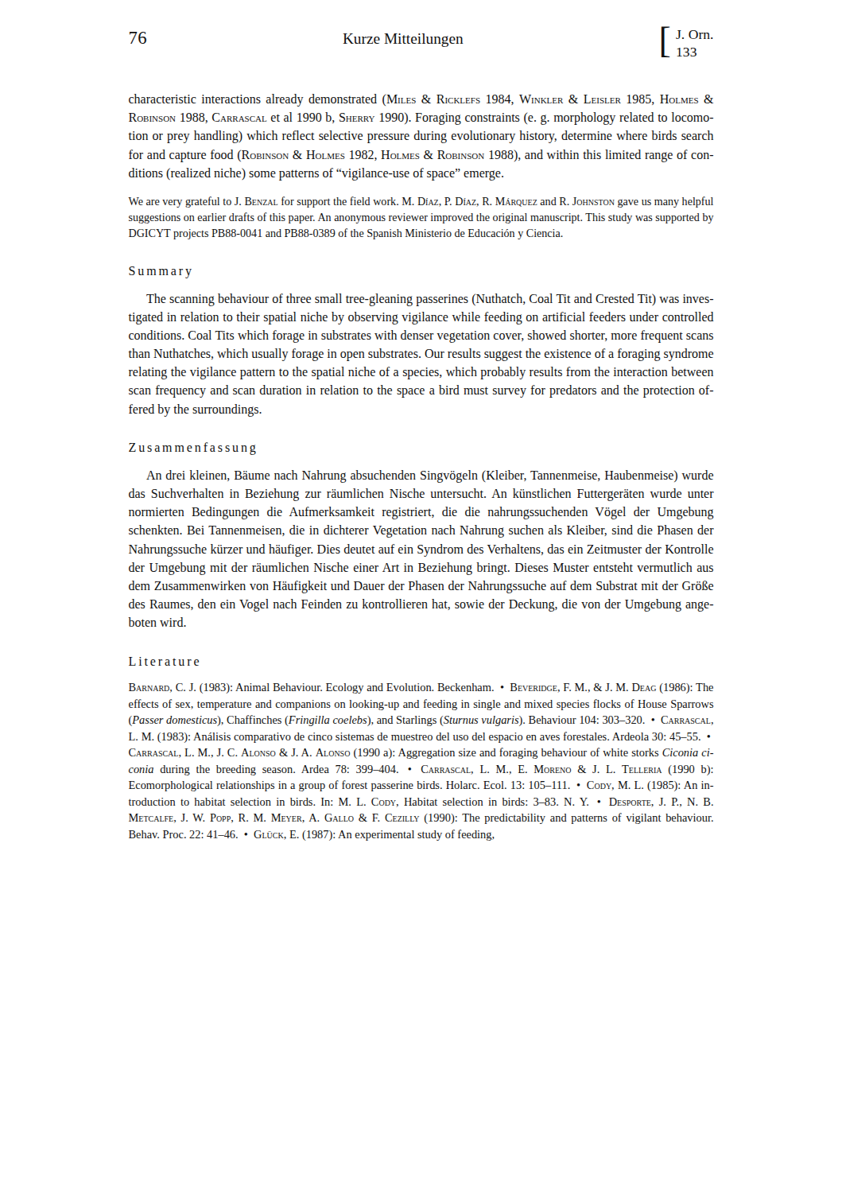76
Kurze Mitteilungen
[ J. Orn.
133
characteristic interactions already demonstrated (Miles & Ricklefs 1984, Winkler & Leisler 1985, Holmes & Robinson 1988, Carrascal et al 1990 b, Sherry 1990). Foraging constraints (e. g. morphology related to locomotion or prey handling) which reflect selective pressure during evolutionary history, determine where birds search for and capture food (Robinson & Holmes 1982, Holmes & Robinson 1988), and within this limited range of conditions (realized niche) some patterns of “vigilance-use of space” emerge.
We are very grateful to J. Benzal for support the field work. M. Díaz, P. Díaz, R. Márquez and R. Johnston gave us many helpful suggestions on earlier drafts of this paper. An anonymous reviewer improved the original manuscript. This study was supported by DGICYT projects PB88-0041 and PB88-0389 of the Spanish Ministerio de Educación y Ciencia.
Summary
The scanning behaviour of three small tree-gleaning passerines (Nuthatch, Coal Tit and Crested Tit) was investigated in relation to their spatial niche by observing vigilance while feeding on artificial feeders under controlled conditions. Coal Tits which forage in substrates with denser vegetation cover, showed shorter, more frequent scans than Nuthatches, which usually forage in open substrates. Our results suggest the existence of a foraging syndrome relating the vigilance pattern to the spatial niche of a species, which probably results from the interaction between scan frequency and scan duration in relation to the space a bird must survey for predators and the protection offered by the surroundings.
Zusammenfassung
An drei kleinen, Bäume nach Nahrung absuchenden Singvögeln (Kleiber, Tannenmeise, Haubenmeise) wurde das Suchverhalten in Beziehung zur räumlichen Nische untersucht. An künstlichen Futtergeräten wurde unter normierten Bedingungen die Aufmerksamkeit registriert, die die nahrungssuchenden Vögel der Umgebung schenkten. Bei Tannenmeisen, die in dichterer Vegetation nach Nahrung suchen als Kleiber, sind die Phasen der Nahrungssuche kürzer und häufiger. Dies deutet auf ein Syndrom des Verhaltens, das ein Zeitmuster der Kontrolle der Umgebung mit der räumlichen Nische einer Art in Beziehung bringt. Dieses Muster entsteht vermutlich aus dem Zusammenwirken von Häufigkeit und Dauer der Phasen der Nahrungssuche auf dem Substrat mit der Größe des Raumes, den ein Vogel nach Feinden zu kontrollieren hat, sowie der Deckung, die von der Umgebung angeboten wird.
Literature
Barnard, C. J. (1983): Animal Behaviour. Ecology and Evolution. Beckenham. • Beveridge, F. M., & J. M. Deag (1986): The effects of sex, temperature and companions on looking-up and feeding in single and mixed species flocks of House Sparrows (Passer domesticus), Chaffinches (Fringilla coelebs), and Starlings (Sturnus vulgaris). Behaviour 104: 303–320. • Carrascal, L. M. (1983): Análisis comparativo de cinco sistemas de muestreo del uso del espacio en aves forestales. Ardeola 30: 45–55. • Carrascal, L. M., J. C. Alonso & J. A. Alonso (1990 a): Aggregation size and foraging behaviour of white storks Ciconia ciconia during the breeding season. Ardea 78: 399–404. • Carrascal, L. M., E. Moreno & J. L. Telleria (1990 b): Ecomorphological relationships in a group of forest passerine birds. Holarc. Ecol. 13: 105–111. • Cody, M. L. (1985): An introduction to habitat selection in birds. In: M. L. Cody, Habitat selection in birds: 3–83. N. Y. • Desporte, J. P., N. B. Metcalfe, J. W. Popp, R. M. Meyer, A. Gallo & F. Cezilly (1990): The predictability and patterns of vigilant behaviour. Behav. Proc. 22: 41–46. • Glück, E. (1987): An experimental study of feeding,